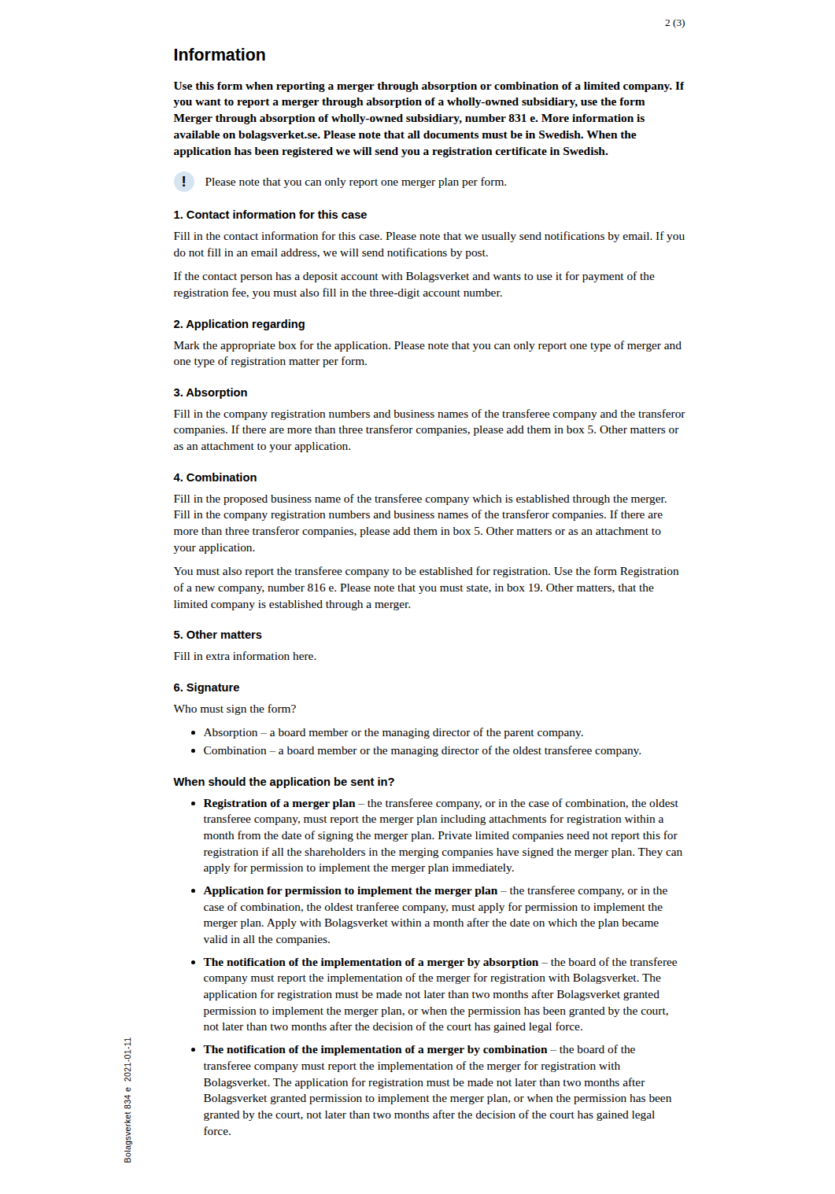2 (3)
Information
Use this form when reporting a merger through absorption or combination of a limited company. If you want to report a merger through absorption of a wholly-owned subsidiary, use the form Merger through absorption of wholly-owned subsidiary, number 831 e. More information is available on bolagsverket.se. Please note that all documents must be in Swedish. When the application has been registered we will send you a registration certificate in Swedish.
!
Please note that you can only report one merger plan per form.
1. Contact information for this case
Fill in the contact information for this case. Please note that we usually send notifications by email. If you do not fill in an email address, we will send notifications by post.
If the contact person has a deposit account with Bolagsverket and wants to use it for payment of the registration fee, you must also fill in the three-digit account number.
2. Application regarding
Mark the appropriate box for the application. Please note that you can only report one type of merger and one type of registration matter per form.
3. Absorption
Fill in the company registration numbers and business names of the transferee company and the transferor companies. If there are more than three transferor companies, please add them in box 5. Other matters or as an attachment to your application.
4. Combination
Fill in the proposed business name of the transferee company which is established through the merger. Fill in the company registration numbers and business names of the transferor companies. If there are more than three transferor companies, please add them in box 5. Other matters or as an attachment to your application.
You must also report the transferee company to be established for registration. Use the form Registration of a new company, number 816 e. Please note that you must state, in box 19. Other matters, that the limited company is established through a merger.
5. Other matters
Fill in extra information here.
6. Signature
Who must sign the form?
Absorption – a board member or the managing director of the parent company.
Combination – a board member or the managing director of the oldest transferee company.
When should the application be sent in?
Registration of a merger plan – the transferee company, or in the case of combination, the oldest transferee company, must report the merger plan including attachments for registration within a month from the date of signing the merger plan. Private limited companies need not report this for registration if all the shareholders in the merging companies have signed the merger plan. They can apply for permission to implement the merger plan immediately.
Application for permission to implement the merger plan – the transferee company, or in the case of combination, the oldest tranferee company, must apply for permission to implement the merger plan. Apply with Bolagsverket within a month after the date on which the plan became valid in all the companies.
The notification of the implementation of a merger by absorption – the board of the transferee company must report the implementation of the merger for registration with Bolagsverket. The application for registration must be made not later than two months after Bolagsverket granted permission to implement the merger plan, or when the permission has been granted by the court, not later than two months after the decision of the court has gained legal force.
The notification of the implementation of a merger by combination – the board of the transferee company must report the implementation of the merger for registration with Bolagsverket. The application for registration must be made not later than two months after Bolagsverket granted permission to implement the merger plan, or when the permission has been granted by the court, not later than two months after the decision of the court has gained legal force.
Bolagsverket 834 e 2021-01-11